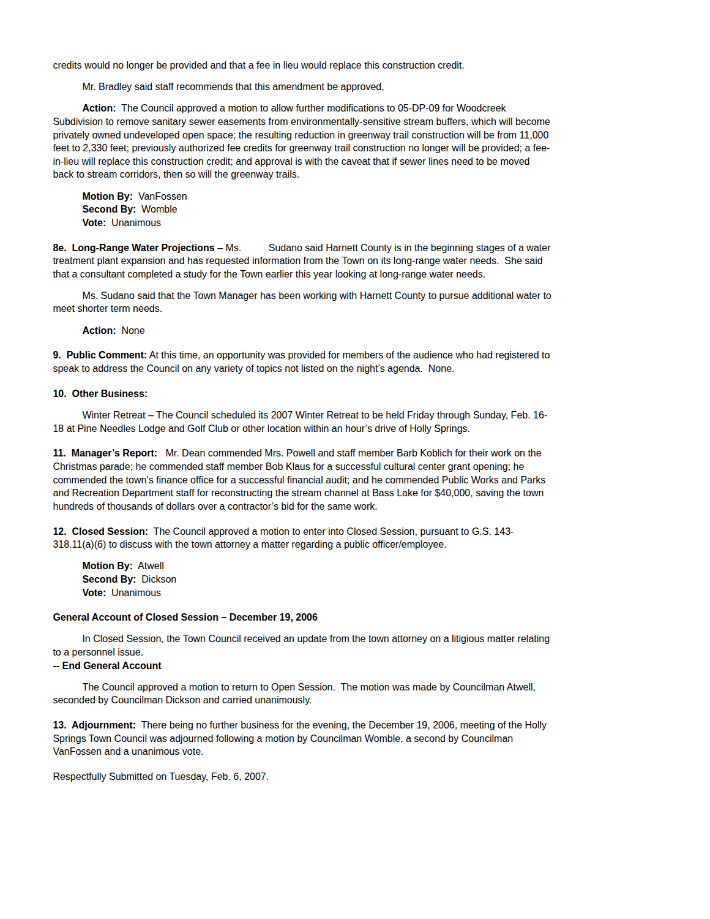credits would no longer be provided and that a fee in lieu would replace this construction credit.
Mr. Bradley said staff recommends that this amendment be approved,
Action: The Council approved a motion to allow further modifications to 05-DP-09 for Woodcreek Subdivision to remove sanitary sewer easements from environmentally-sensitive stream buffers, which will become privately owned undeveloped open space; the resulting reduction in greenway trail construction will be from 11,000 feet to 2,330 feet; previously authorized fee credits for greenway trail construction no longer will be provided; a fee-in-lieu will replace this construction credit; and approval is with the caveat that if sewer lines need to be moved back to stream corridors, then so will the greenway trails.
Motion By: VanFossen
Second By: Womble
Vote: Unanimous
8e. Long-Range Water Projections – Ms. Sudano said Harnett County is in the beginning stages of a water treatment plant expansion and has requested information from the Town on its long-range water needs. She said that a consultant completed a study for the Town earlier this year looking at long-range water needs.
Ms. Sudano said that the Town Manager has been working with Harnett County to pursue additional water to meet shorter term needs.
Action: None
9. Public Comment: At this time, an opportunity was provided for members of the audience who had registered to speak to address the Council on any variety of topics not listed on the night’s agenda. None.
10. Other Business:
Winter Retreat – The Council scheduled its 2007 Winter Retreat to be held Friday through Sunday, Feb. 16-18 at Pine Needles Lodge and Golf Club or other location within an hour’s drive of Holly Springs.
11. Manager’s Report: Mr. Dean commended Mrs. Powell and staff member Barb Koblich for their work on the Christmas parade; he commended staff member Bob Klaus for a successful cultural center grant opening; he commended the town’s finance office for a successful financial audit; and he commended Public Works and Parks and Recreation Department staff for reconstructing the stream channel at Bass Lake for $40,000, saving the town hundreds of thousands of dollars over a contractor’s bid for the same work.
12. Closed Session: The Council approved a motion to enter into Closed Session, pursuant to G.S. 143-318.11(a)(6) to discuss with the town attorney a matter regarding a public officer/employee.
Motion By: Atwell
Second By: Dickson
Vote: Unanimous
General Account of Closed Session – December 19, 2006
In Closed Session, the Town Council received an update from the town attorney on a litigious matter relating to a personnel issue.
-- End General Account
The Council approved a motion to return to Open Session. The motion was made by Councilman Atwell, seconded by Councilman Dickson and carried unanimously.
13. Adjournment: There being no further business for the evening, the December 19, 2006, meeting of the Holly Springs Town Council was adjourned following a motion by Councilman Womble, a second by Councilman VanFossen and a unanimous vote.
Respectfully Submitted on Tuesday, Feb. 6, 2007.